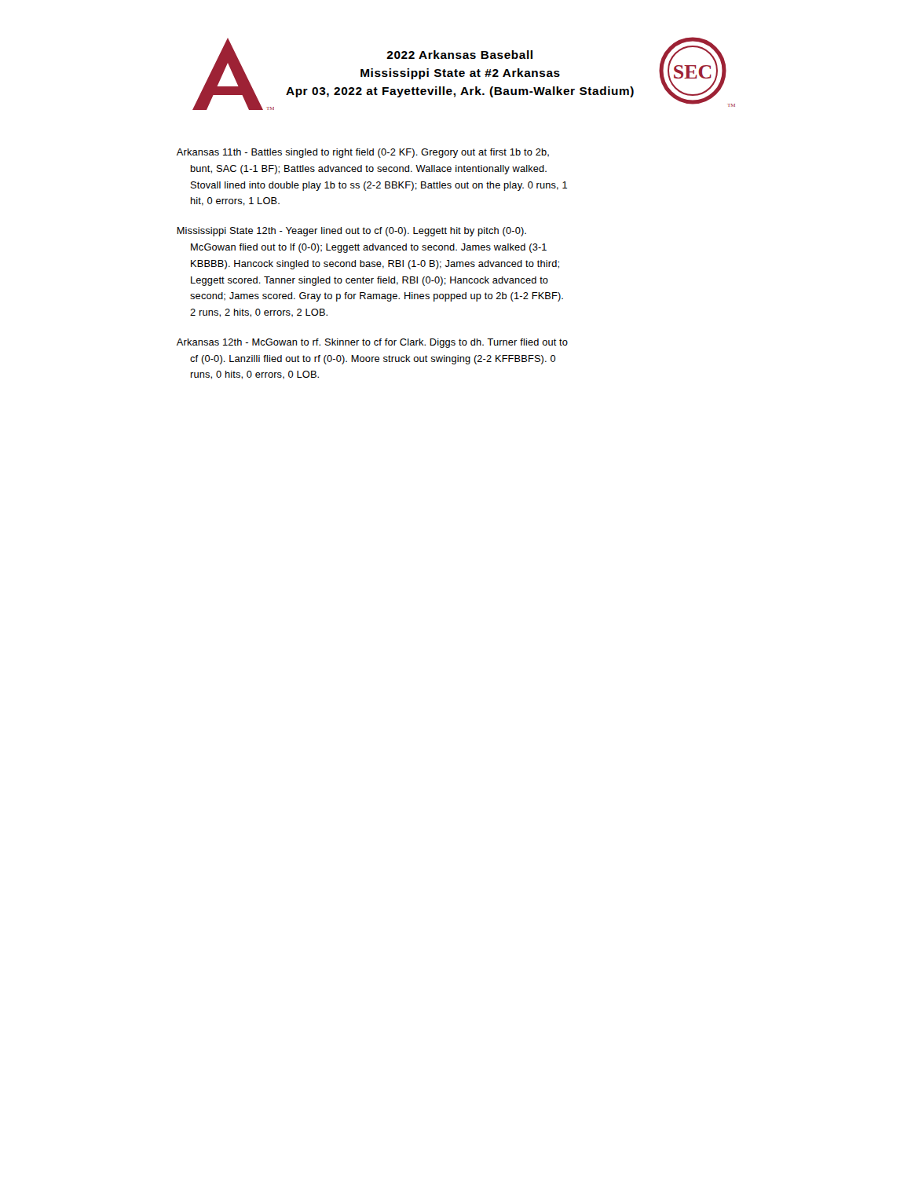TM
2022 Arkansas Baseball
Mississippi State at #2 Arkansas
Apr 03, 2022 at Fayetteville, Ark. (Baum-Walker Stadium)
SEC TM
Arkansas 11th - Battles singled to right field (0-2 KF). Gregory out at first 1b to 2b, bunt, SAC (1-1 BF); Battles advanced to second. Wallace intentionally walked. Stovall lined into double play 1b to ss (2-2 BBKF); Battles out on the play. 0 runs, 1 hit, 0 errors, 1 LOB.
Mississippi State 12th - Yeager lined out to cf (0-0). Leggett hit by pitch (0-0). McGowan flied out to lf (0-0); Leggett advanced to second. James walked (3-1 KBBBB). Hancock singled to second base, RBI (1-0 B); James advanced to third; Leggett scored. Tanner singled to center field, RBI (0-0); Hancock advanced to second; James scored. Gray to p for Ramage. Hines popped up to 2b (1-2 FKBF). 2 runs, 2 hits, 0 errors, 2 LOB.
Arkansas 12th - McGowan to rf. Skinner to cf for Clark. Diggs to dh. Turner flied out to cf (0-0). Lanzilli flied out to rf (0-0). Moore struck out swinging (2-2 KFFBBFS). 0 runs, 0 hits, 0 errors, 0 LOB.